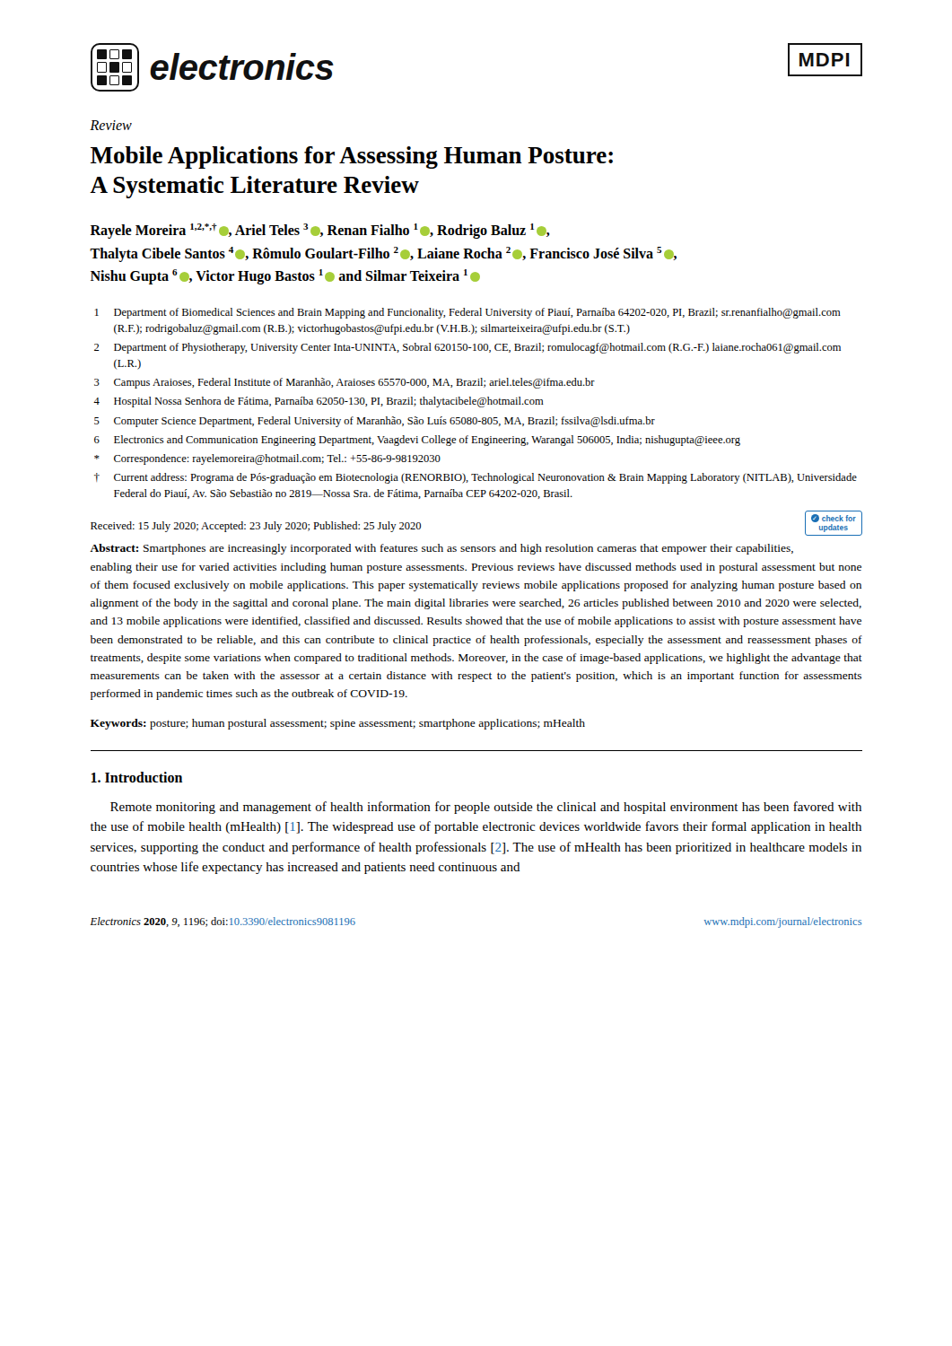electronics
MDPI
Review
Mobile Applications for Assessing Human Posture:
A Systematic Literature Review
Rayele Moreira 1,2,*,† , Ariel Teles 3 , Renan Fialho 1 , Rodrigo Baluz 1 ,
Thalyta Cibele Santos 4 , Rômulo Goulart-Filho 2 , Laiane Rocha 2 , Francisco José Silva 5 ,
Nishu Gupta 6 , Victor Hugo Bastos 1 and Silmar Teixeira 1
1 Department of Biomedical Sciences and Brain Mapping and Funcionality, Federal University of Piauí, Parnaíba 64202-020, PI, Brazil; sr.renanfialho@gmail.com (R.F.); rodrigobaluz@gmail.com (R.B.); victorhugobastos@ufpi.edu.br (V.H.B.); silmarteixeira@ufpi.edu.br (S.T.)
2 Department of Physiotherapy, University Center Inta-UNINTA, Sobral 620150-100, CE, Brazil; romulocagf@hotmail.com (R.G.-F.) laiane.rocha061@gmail.com (L.R.)
3 Campus Araioses, Federal Institute of Maranhão, Araioses 65570-000, MA, Brazil; ariel.teles@ifma.edu.br
4 Hospital Nossa Senhora de Fátima, Parnaíba 62050-130, PI, Brazil; thalytacibele@hotmail.com
5 Computer Science Department, Federal University of Maranhão, São Luís 65080-805, MA, Brazil; fssilva@lsdi.ufma.br
6 Electronics and Communication Engineering Department, Vaagdevi College of Engineering, Warangal 506005, India; nishugupta@ieee.org
*Correspondence: rayelemoreira@hotmail.com; Tel.: +55-86-9-98192030
†Current address: Programa de Pós-graduação em Biotecnologia (RENORBIO), Technological Neuronovation & Brain Mapping Laboratory (NITLAB), Universidade Federal do Piauí, Av. São Sebastião no 2819—Nossa Sra. de Fátima, Parnaíba CEP 64202-020, Brasil.
✓check for
updates
Received: 15 July 2020; Accepted: 23 July 2020; Published: 25 July 2020
Abstract: Smartphones are increasingly incorporated with features such as sensors and high resolution cameras that empower their capabilities, enabling their use for varied activities including human posture assessments. Previous reviews have discussed methods used in postural assessment but none of them focused exclusively on mobile applications. This paper systematically reviews mobile applications proposed for analyzing human posture based on alignment of the body in the sagittal and coronal plane. The main digital libraries were searched, 26 articles published between 2010 and 2020 were selected, and 13 mobile applications were identified, classified and discussed. Results showed that the use of mobile applications to assist with posture assessment have been demonstrated to be reliable, and this can contribute to clinical practice of health professionals, especially the assessment and reassessment phases of treatments, despite some variations when compared to traditional methods. Moreover, in the case of image-based applications, we highlight the advantage that measurements can be taken with the assessor at a certain distance with respect to the patient's position, which is an important function for assessments performed in pandemic times such as the outbreak of COVID-19.
Keywords: posture; human postural assessment; spine assessment; smartphone applications; mHealth
1. Introduction
Remote monitoring and management of health information for people outside the clinical and hospital environment has been favored with the use of mobile health (mHealth) [1]. The widespread use of portable electronic devices worldwide favors their formal application in health services, supporting the conduct and performance of health professionals [2]. The use of mHealth has been prioritized in healthcare models in countries whose life expectancy has increased and patients need continuous and
Electronics 2020, 9, 1196; doi:10.3390/electronics9081196
www.mdpi.com/journal/electronics